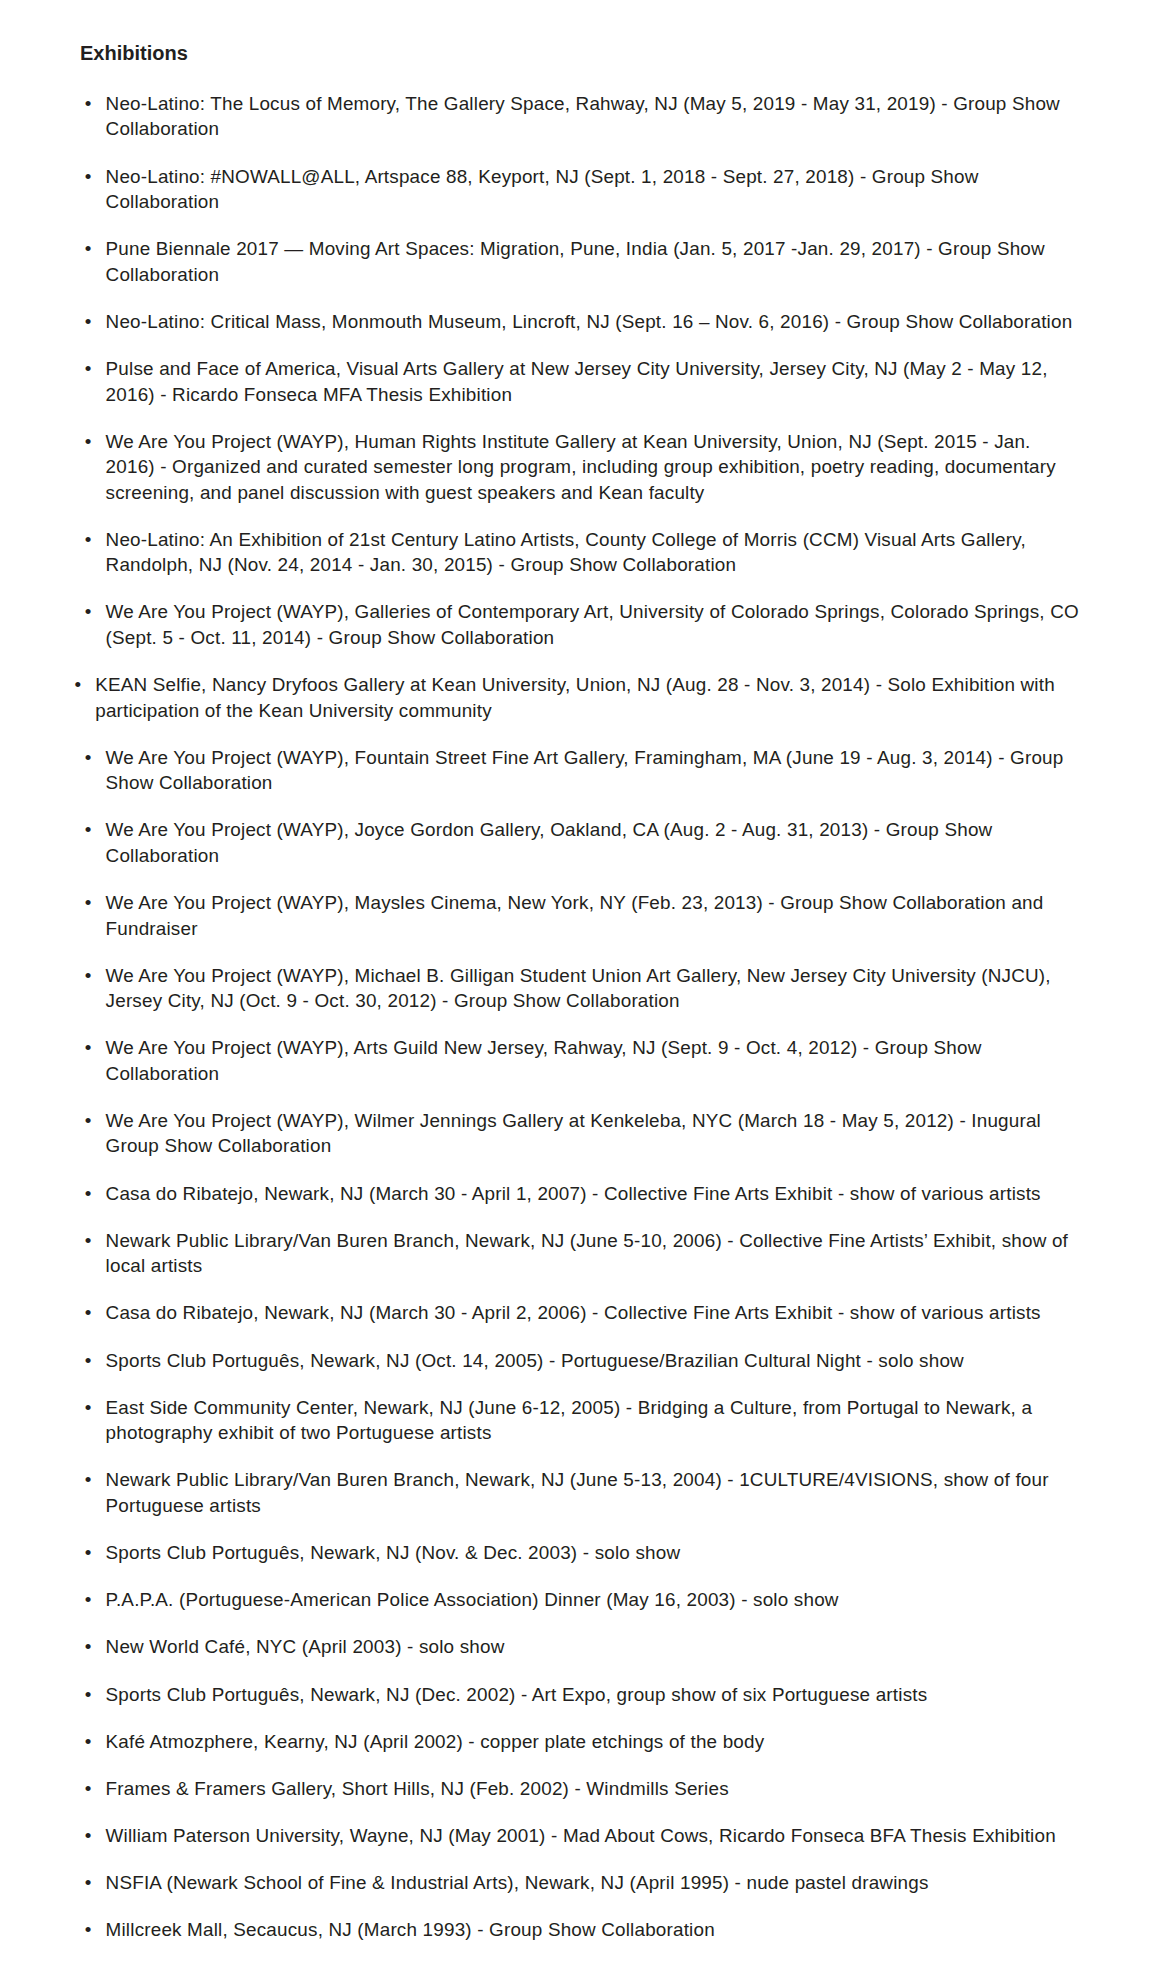Exhibitions
Neo-Latino: The Locus of Memory, The Gallery Space, Rahway, NJ (May 5, 2019 - May 31, 2019) - Group Show Collaboration
Neo-Latino: #NOWALL@ALL, Artspace 88, Keyport, NJ (Sept. 1, 2018 - Sept. 27, 2018) - Group Show Collaboration
Pune Biennale 2017 — Moving Art Spaces: Migration, Pune, India (Jan. 5, 2017 -Jan. 29, 2017) - Group Show Collaboration
Neo-Latino: Critical Mass, Monmouth Museum, Lincroft, NJ (Sept. 16 – Nov. 6, 2016) - Group Show Collaboration
Pulse and Face of America, Visual Arts Gallery at New Jersey City University, Jersey City, NJ (May 2 - May 12, 2016) - Ricardo Fonseca MFA Thesis Exhibition
We Are You Project (WAYP), Human Rights Institute Gallery at Kean University, Union, NJ (Sept. 2015 - Jan. 2016) - Organized and curated semester long program, including group exhibition, poetry reading, documentary screening, and panel discussion with guest speakers and Kean faculty
Neo-Latino: An Exhibition of 21st Century Latino Artists, County College of Morris (CCM) Visual Arts Gallery, Randolph, NJ (Nov. 24, 2014 - Jan. 30, 2015) - Group Show Collaboration
We Are You Project (WAYP), Galleries of Contemporary Art, University of Colorado Springs, Colorado Springs, CO (Sept. 5 - Oct. 11, 2014) - Group Show Collaboration
KEAN Selfie, Nancy Dryfoos Gallery at Kean University, Union, NJ (Aug. 28 - Nov. 3, 2014) - Solo Exhibition with participation of the Kean University community
We Are You Project (WAYP), Fountain Street Fine Art Gallery, Framingham, MA (June 19 - Aug. 3, 2014) - Group Show Collaboration
We Are You Project (WAYP), Joyce Gordon Gallery, Oakland, CA (Aug. 2 - Aug. 31, 2013) - Group Show Collaboration
We Are You Project (WAYP), Maysles Cinema, New York, NY (Feb. 23, 2013) - Group Show Collaboration and Fundraiser
We Are You Project (WAYP), Michael B. Gilligan Student Union Art Gallery, New Jersey City University (NJCU), Jersey City, NJ (Oct. 9 - Oct. 30, 2012) - Group Show Collaboration
We Are You Project (WAYP), Arts Guild New Jersey, Rahway, NJ (Sept. 9 - Oct. 4, 2012) - Group Show Collaboration
We Are You Project (WAYP), Wilmer Jennings Gallery at Kenkeleba, NYC (March 18 - May 5, 2012) - Inugural Group Show Collaboration
Casa do Ribatejo, Newark, NJ (March 30 - April 1, 2007) - Collective Fine Arts Exhibit - show of various artists
Newark Public Library/Van Buren Branch, Newark, NJ (June 5-10, 2006) - Collective Fine Artists’ Exhibit, show of local artists
Casa do Ribatejo, Newark, NJ (March 30 - April 2, 2006) - Collective Fine Arts Exhibit - show of various artists
Sports Club Português, Newark, NJ (Oct. 14, 2005) - Portuguese/Brazilian Cultural Night - solo show
East Side Community Center, Newark, NJ (June 6-12, 2005) - Bridging a Culture, from Portugal to Newark, a photography exhibit of two Portuguese artists
Newark Public Library/Van Buren Branch, Newark, NJ (June 5-13, 2004) - 1CULTURE/4VISIONS, show of four Portuguese artists
Sports Club Português, Newark, NJ (Nov. & Dec. 2003) - solo show
P.A.P.A. (Portuguese-American Police Association) Dinner (May 16, 2003) - solo show
New World Café, NYC (April 2003) - solo show
Sports Club Português, Newark, NJ (Dec. 2002) - Art Expo, group show of six Portuguese artists
Kafé Atmozphere, Kearny, NJ (April 2002) - copper plate etchings of the body
Frames & Framers Gallery, Short Hills, NJ (Feb. 2002) - Windmills Series
William Paterson University, Wayne, NJ (May 2001) - Mad About Cows, Ricardo Fonseca BFA Thesis Exhibition
NSFIA (Newark School of Fine & Industrial Arts), Newark, NJ (April 1995) - nude pastel drawings
Millcreek Mall, Secaucus, NJ (March 1993) - Group Show Collaboration